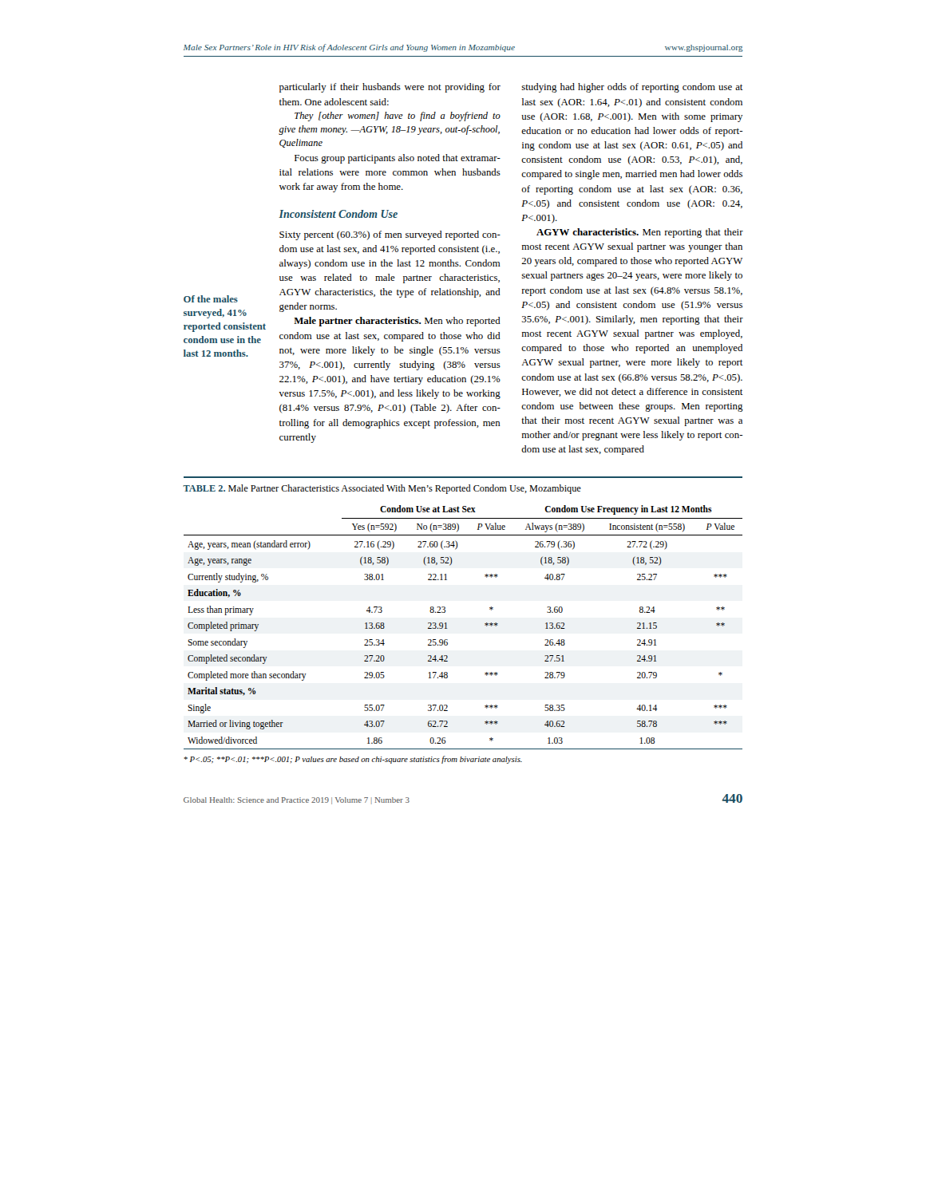Male Sex Partners’ Role in HIV Risk of Adolescent Girls and Young Women in Mozambique www.ghspjournal.org
Of the males surveyed, 41% reported consistent condom use in the last 12 months.
particularly if their husbands were not providing for them. One adolescent said:
They [other women] have to find a boyfriend to give them money. —AGYW, 18–19 years, out-of-school, Quelimane
Focus group participants also noted that extramarital relations were more common when husbands work far away from the home.
Inconsistent Condom Use
Sixty percent (60.3%) of men surveyed reported condom use at last sex, and 41% reported consistent (i.e., always) condom use in the last 12 months. Condom use was related to male partner characteristics, AGYW characteristics, the type of relationship, and gender norms.
Male partner characteristics. Men who reported condom use at last sex, compared to those who did not, were more likely to be single (55.1% versus 37%, P<.001), currently studying (38% versus 22.1%, P<.001), and have tertiary education (29.1% versus 17.5%, P<.001), and less likely to be working (81.4% versus 87.9%, P<.01) (Table 2). After controlling for all demographics except profession, men currently
studying had higher odds of reporting condom use at last sex (AOR: 1.64, P<.01) and consistent condom use (AOR: 1.68, P<.001). Men with some primary education or no education had lower odds of reporting condom use at last sex (AOR: 0.61, P<.05) and consistent condom use (AOR: 0.53, P<.01), and, compared to single men, married men had lower odds of reporting condom use at last sex (AOR: 0.36, P<.05) and consistent condom use (AOR: 0.24, P<.001).
AGYW characteristics. Men reporting that their most recent AGYW sexual partner was younger than 20 years old, compared to those who reported AGYW sexual partners ages 20–24 years, were more likely to report condom use at last sex (64.8% versus 58.1%, P<.05) and consistent condom use (51.9% versus 35.6%, P<.001). Similarly, men reporting that their most recent AGYW sexual partner was employed, compared to those who reported an unemployed AGYW sexual partner, were more likely to report condom use at last sex (66.8% versus 58.2%, P<.05). However, we did not detect a difference in consistent condom use between these groups. Men reporting that their most recent AGYW sexual partner was a mother and/or pregnant were less likely to report condom use at last sex, compared
TABLE 2. Male Partner Characteristics Associated With Men’s Reported Condom Use, Mozambique
| | Condom Use at Last Sex | Condom Use Frequency in Last 12 Months |
| --- | --- | --- |
| | Yes (n=592) | No (n=389) | P Value | Always (n=389) | Inconsistent (n=558) | P Value |
| Age, years, mean (standard error) | 27.16 (.29) | 27.60 (.34) | | 26.79 (.36) | 27.72 (.29) | |
| Age, years, range | (18, 58) | (18, 52) | | (18, 58) | (18, 52) | |
| Currently studying, % | 38.01 | 22.11 | *** | 40.87 | 25.27 | *** |
| Education, % | | | | | | |
| Less than primary | 4.73 | 8.23 | * | 3.60 | 8.24 | ** |
| Completed primary | 13.68 | 23.91 | *** | 13.62 | 21.15 | ** |
| Some secondary | 25.34 | 25.96 | | 26.48 | 24.91 | |
| Completed secondary | 27.20 | 24.42 | | 27.51 | 24.91 | |
| Completed more than secondary | 29.05 | 17.48 | *** | 28.79 | 20.79 | * |
| Marital status, % | | | | | | |
| Single | 55.07 | 37.02 | *** | 58.35 | 40.14 | *** |
| Married or living together | 43.07 | 62.72 | *** | 40.62 | 58.78 | *** |
| Widowed/divorced | 1.86 | 0.26 | * | 1.03 | 1.08 | |
* P<.05; **P<.01; ***P<.001; P values are based on chi-square statistics from bivariate analysis.
Global Health: Science and Practice 2019 | Volume 7 | Number 3 440